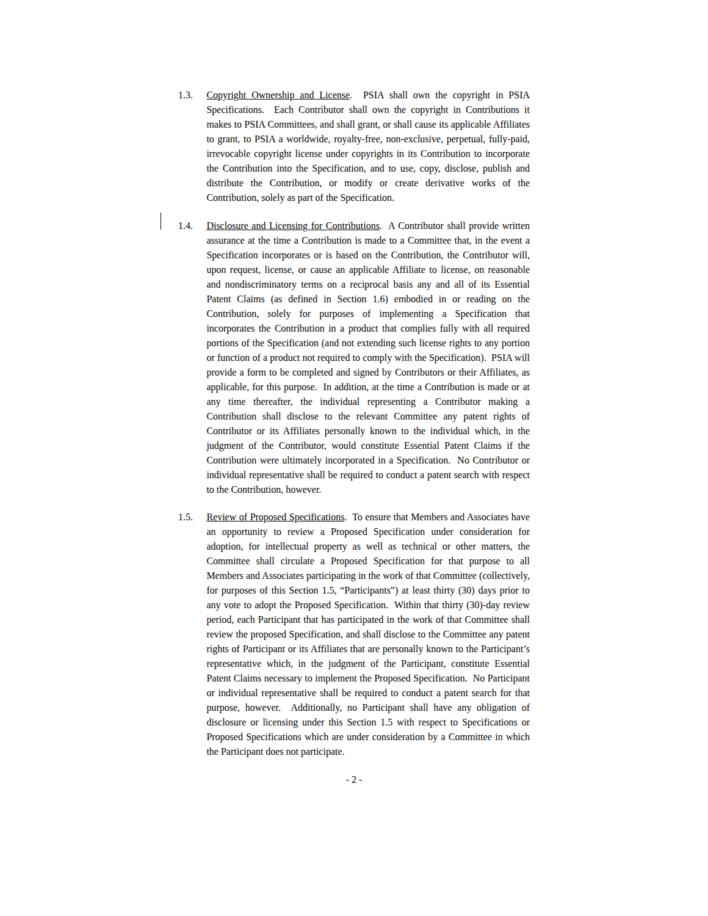1.3. Copyright Ownership and License. PSIA shall own the copyright in PSIA Specifications. Each Contributor shall own the copyright in Contributions it makes to PSIA Committees, and shall grant, or shall cause its applicable Affiliates to grant, to PSIA a worldwide, royalty-free, non-exclusive, perpetual, fully-paid, irrevocable copyright license under copyrights in its Contribution to incorporate the Contribution into the Specification, and to use, copy, disclose, publish and distribute the Contribution, or modify or create derivative works of the Contribution, solely as part of the Specification.
1.4. Disclosure and Licensing for Contributions. A Contributor shall provide written assurance at the time a Contribution is made to a Committee that, in the event a Specification incorporates or is based on the Contribution, the Contributor will, upon request, license, or cause an applicable Affiliate to license, on reasonable and nondiscriminatory terms on a reciprocal basis any and all of its Essential Patent Claims (as defined in Section 1.6) embodied in or reading on the Contribution, solely for purposes of implementing a Specification that incorporates the Contribution in a product that complies fully with all required portions of the Specification (and not extending such license rights to any portion or function of a product not required to comply with the Specification). PSIA will provide a form to be completed and signed by Contributors or their Affiliates, as applicable, for this purpose. In addition, at the time a Contribution is made or at any time thereafter, the individual representing a Contributor making a Contribution shall disclose to the relevant Committee any patent rights of Contributor or its Affiliates personally known to the individual which, in the judgment of the Contributor, would constitute Essential Patent Claims if the Contribution were ultimately incorporated in a Specification. No Contributor or individual representative shall be required to conduct a patent search with respect to the Contribution, however.
1.5. Review of Proposed Specifications. To ensure that Members and Associates have an opportunity to review a Proposed Specification under consideration for adoption, for intellectual property as well as technical or other matters, the Committee shall circulate a Proposed Specification for that purpose to all Members and Associates participating in the work of that Committee (collectively, for purposes of this Section 1.5, “Participants”) at least thirty (30) days prior to any vote to adopt the Proposed Specification. Within that thirty (30)-day review period, each Participant that has participated in the work of that Committee shall review the proposed Specification, and shall disclose to the Committee any patent rights of Participant or its Affiliates that are personally known to the Participant’s representative which, in the judgment of the Participant, constitute Essential Patent Claims necessary to implement the Proposed Specification. No Participant or individual representative shall be required to conduct a patent search for that purpose, however. Additionally, no Participant shall have any obligation of disclosure or licensing under this Section 1.5 with respect to Specifications or Proposed Specifications which are under consideration by a Committee in which the Participant does not participate.
- 2 -